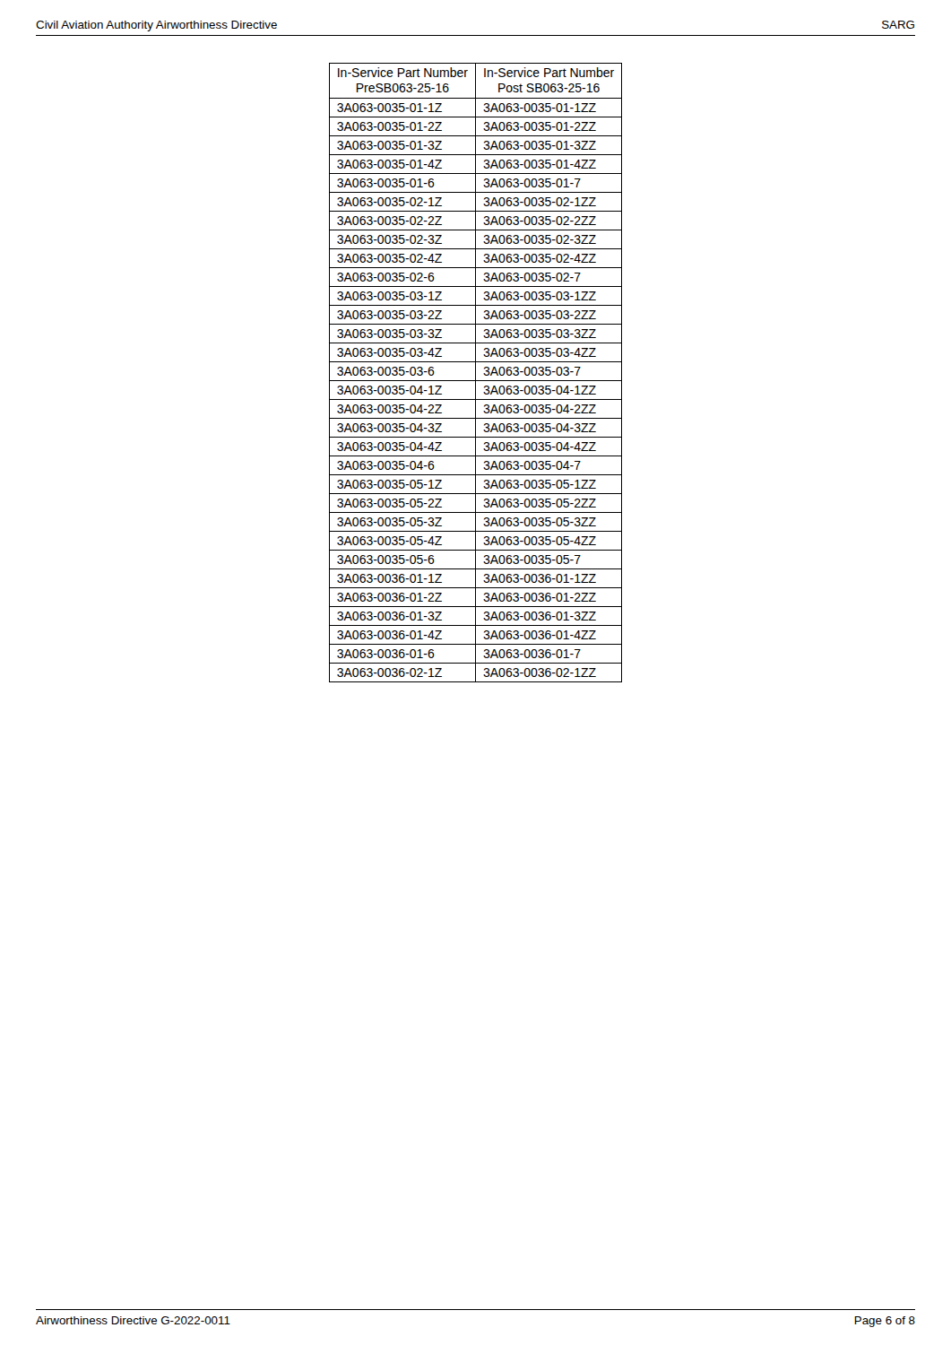Civil Aviation Authority Airworthiness Directive
SARG
| In-Service Part Number PreSB063-25-16 | In-Service Part Number Post SB063-25-16 |
| --- | --- |
| 3A063-0035-01-1Z | 3A063-0035-01-1ZZ |
| 3A063-0035-01-2Z | 3A063-0035-01-2ZZ |
| 3A063-0035-01-3Z | 3A063-0035-01-3ZZ |
| 3A063-0035-01-4Z | 3A063-0035-01-4ZZ |
| 3A063-0035-01-6 | 3A063-0035-01-7 |
| 3A063-0035-02-1Z | 3A063-0035-02-1ZZ |
| 3A063-0035-02-2Z | 3A063-0035-02-2ZZ |
| 3A063-0035-02-3Z | 3A063-0035-02-3ZZ |
| 3A063-0035-02-4Z | 3A063-0035-02-4ZZ |
| 3A063-0035-02-6 | 3A063-0035-02-7 |
| 3A063-0035-03-1Z | 3A063-0035-03-1ZZ |
| 3A063-0035-03-2Z | 3A063-0035-03-2ZZ |
| 3A063-0035-03-3Z | 3A063-0035-03-3ZZ |
| 3A063-0035-03-4Z | 3A063-0035-03-4ZZ |
| 3A063-0035-03-6 | 3A063-0035-03-7 |
| 3A063-0035-04-1Z | 3A063-0035-04-1ZZ |
| 3A063-0035-04-2Z | 3A063-0035-04-2ZZ |
| 3A063-0035-04-3Z | 3A063-0035-04-3ZZ |
| 3A063-0035-04-4Z | 3A063-0035-04-4ZZ |
| 3A063-0035-04-6 | 3A063-0035-04-7 |
| 3A063-0035-05-1Z | 3A063-0035-05-1ZZ |
| 3A063-0035-05-2Z | 3A063-0035-05-2ZZ |
| 3A063-0035-05-3Z | 3A063-0035-05-3ZZ |
| 3A063-0035-05-4Z | 3A063-0035-05-4ZZ |
| 3A063-0035-05-6 | 3A063-0035-05-7 |
| 3A063-0036-01-1Z | 3A063-0036-01-1ZZ |
| 3A063-0036-01-2Z | 3A063-0036-01-2ZZ |
| 3A063-0036-01-3Z | 3A063-0036-01-3ZZ |
| 3A063-0036-01-4Z | 3A063-0036-01-4ZZ |
| 3A063-0036-01-6 | 3A063-0036-01-7 |
| 3A063-0036-02-1Z | 3A063-0036-02-1ZZ |
Airworthiness Directive G-2022-0011
Page 6 of 8